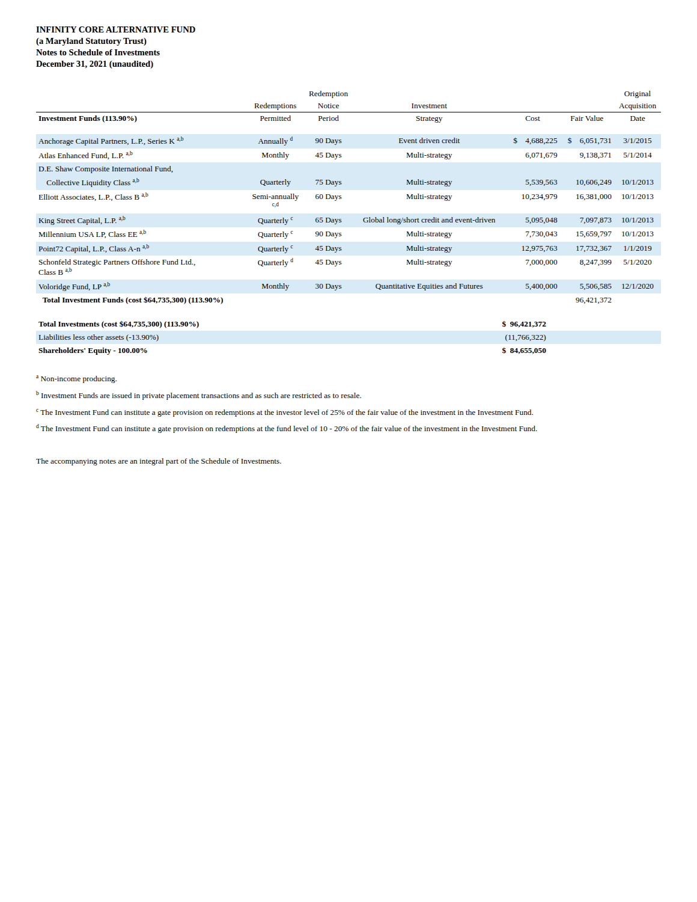INFINITY CORE ALTERNATIVE FUND
(a Maryland Statutory Trust)
Notes to Schedule of Investments
December 31, 2021 (unaudited)
| | | Redemption | | | | Original |
| --- | --- | --- | --- | --- | --- | --- |
| | Redemptions | Notice | Investment | | | Acquisition |
| Investment Funds (113.90%) | Permitted | Period | Strategy | Cost | Fair Value | Date |
| Anchorage Capital Partners, L.P., Series K a,b | Annually d | 90 Days | Event driven credit | $ 4,688,225 | $ 6,051,731 | 3/1/2015 |
| Atlas Enhanced Fund, L.P. a,b | Monthly | 45 Days | Multi-strategy | 6,071,679 | 9,138,371 | 5/1/2014 |
| D.E. Shaw Composite International Fund, | | | | | | |
| Collective Liquidity Class a,b | Quarterly | 75 Days | Multi-strategy | 5,539,563 | 10,606,249 | 10/1/2013 |
| Elliott Associates, L.P., Class B a,b | Semi-annually c,d | 60 Days | Multi-strategy | 10,234,979 | 16,381,000 | 10/1/2013 |
| King Street Capital, L.P. a,b | Quarterly c | 65 Days | Global long/short credit and event-driven | 5,095,048 | 7,097,873 | 10/1/2013 |
| Millennium USA LP, Class EE a,b | Quarterly c | 90 Days | Multi-strategy | 7,730,043 | 15,659,797 | 10/1/2013 |
| Point72 Capital, L.P., Class A-n a,b | Quarterly c | 45 Days | Multi-strategy | 12,975,763 | 17,732,367 | 1/1/2019 |
| Schonfeld Strategic Partners Offshore Fund Ltd., Class B a,b | Quarterly d | 45 Days | Multi-strategy | 7,000,000 | 8,247,399 | 5/1/2020 |
| Voloridge Fund, LP a,b | Monthly | 30 Days | Quantitative Equities and Futures | 5,400,000 | 5,506,585 | 12/1/2020 |
| Total Investment Funds (cost $64,735,300) (113.90%) | | | | | 96,421,372 | |
| Total Investments (cost $64,735,300) (113.90%) | $ 96,421,372 | |
| Liabilities less other assets (-13.90%) | (11,766,322) | |
| Shareholders' Equity - 100.00% | $ 84,655,050 | |
a Non-income producing.
b Investment Funds are issued in private placement transactions and as such are restricted as to resale.
c The Investment Fund can institute a gate provision on redemptions at the investor level of 25% of the fair value of the investment in the Investment Fund.
d The Investment Fund can institute a gate provision on redemptions at the fund level of 10 - 20% of the fair value of the investment in the Investment Fund.
The accompanying notes are an integral part of the Schedule of Investments.